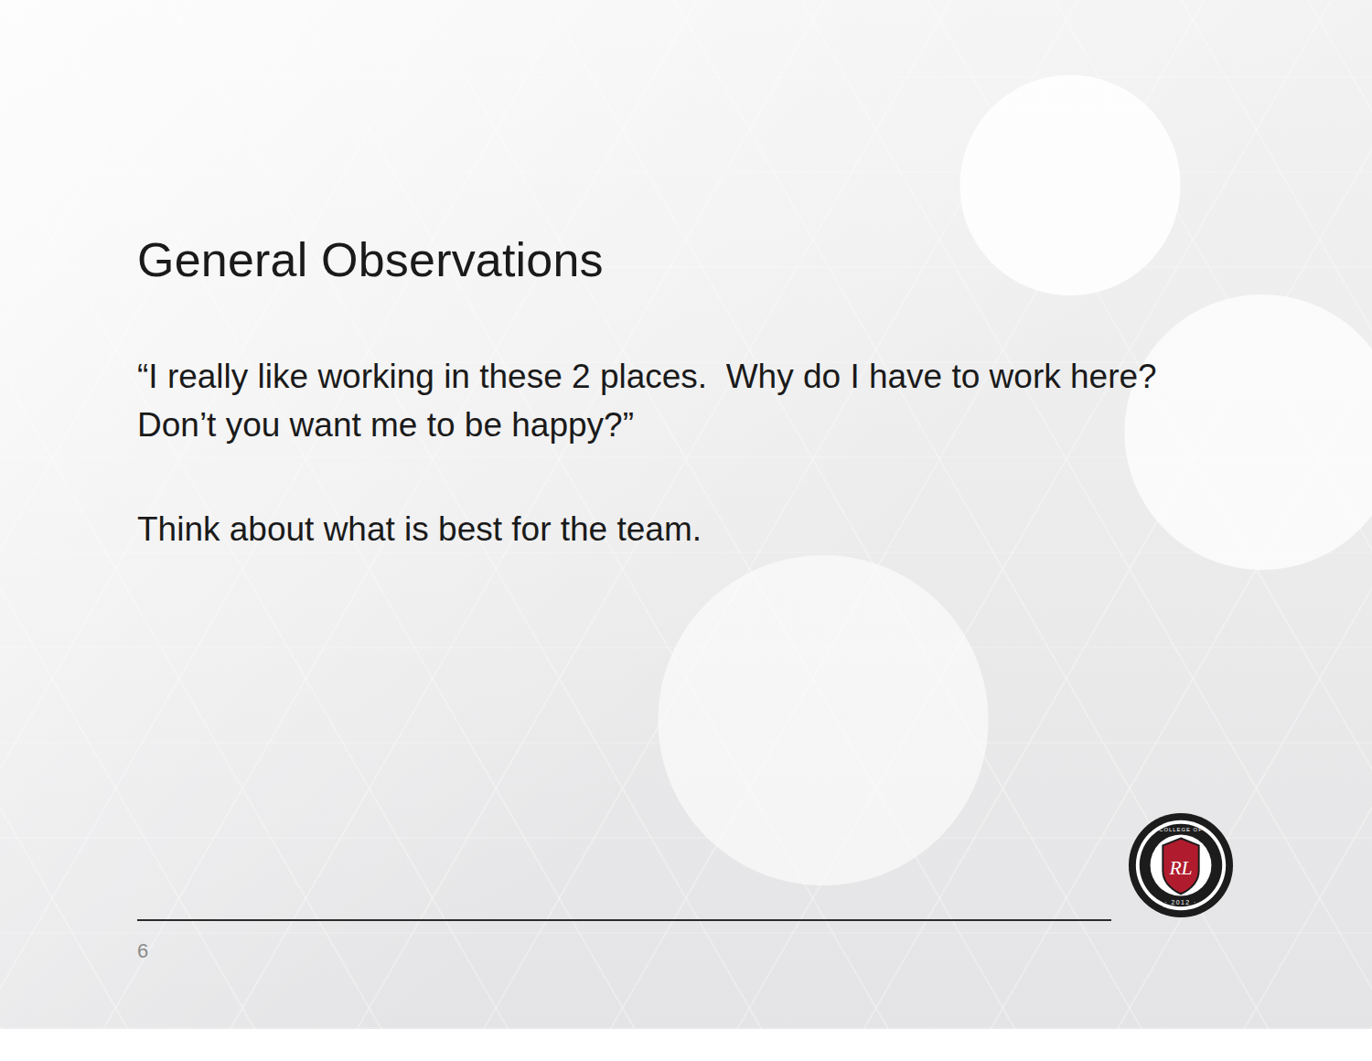General Observations
“I really like working in these 2 places. Why do I have to work here? Don’t you want me to be happy?”
Think about what is best for the team.
6
RL · 2012 · COLLEGE OF